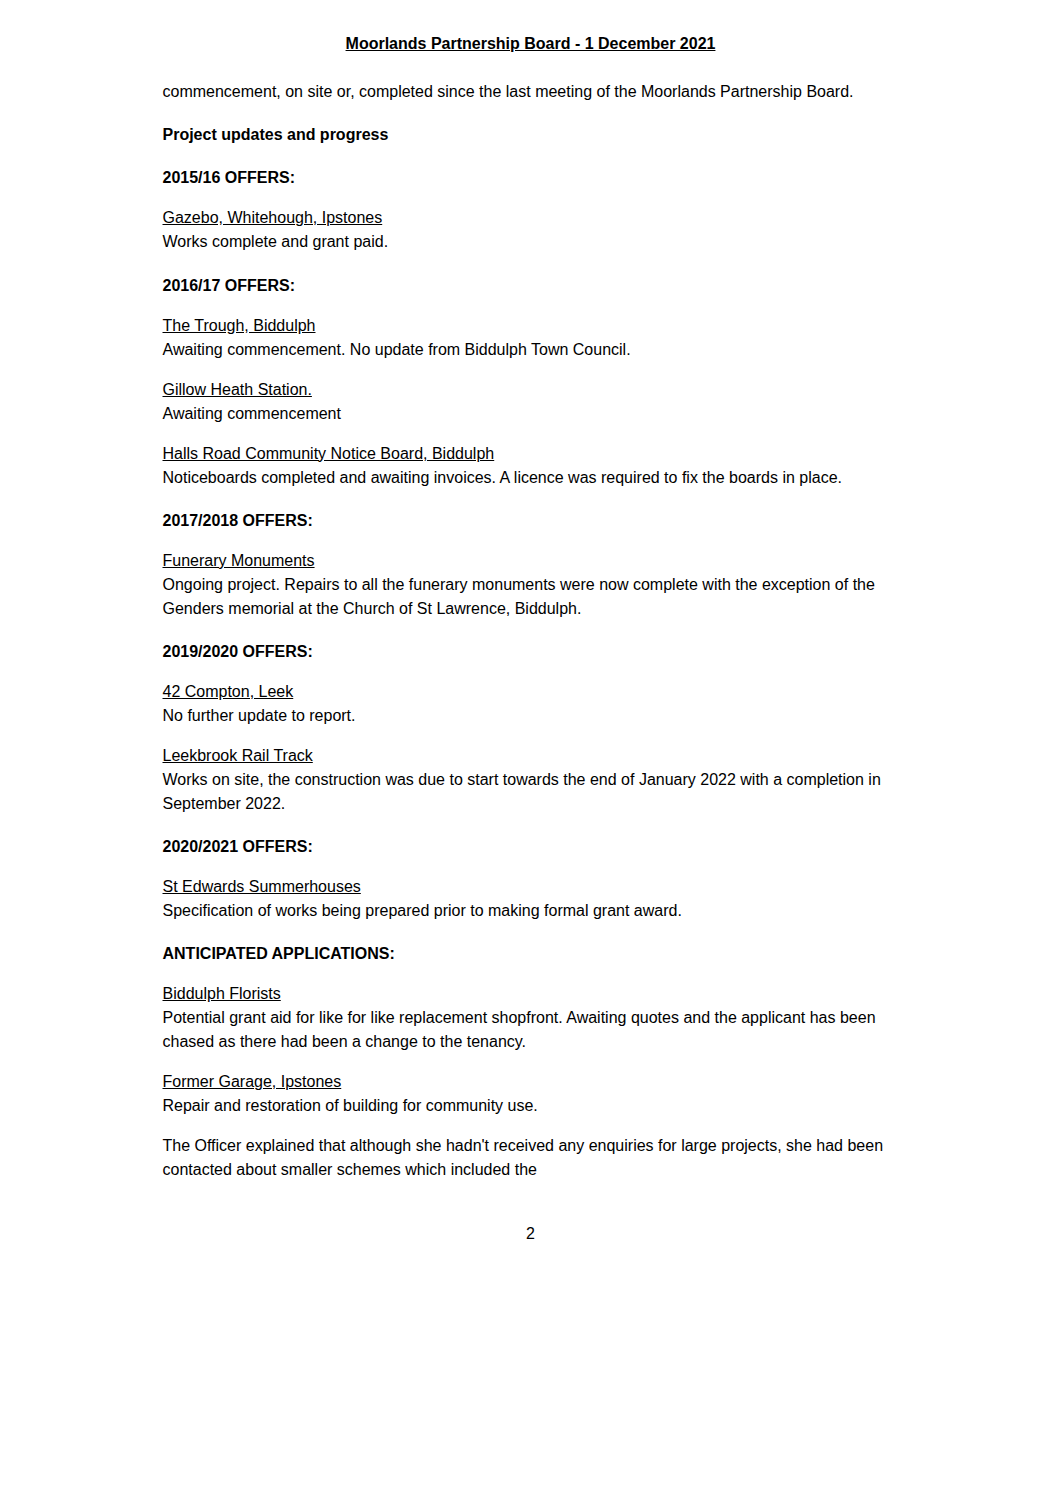Moorlands Partnership Board - 1 December 2021
commencement, on site or, completed since the last meeting of the Moorlands Partnership Board.
Project updates and progress
2015/16 OFFERS:
Gazebo, Whitehough, Ipstones
Works complete and grant paid.
2016/17 OFFERS:
The Trough, Biddulph
Awaiting commencement. No update from Biddulph Town Council.
Gillow Heath Station.
Awaiting commencement
Halls Road Community Notice Board, Biddulph
Noticeboards completed and awaiting invoices. A licence was required to fix the boards in place.
2017/2018 OFFERS:
Funerary Monuments
Ongoing project. Repairs to all the funerary monuments were now complete with the exception of the Genders memorial at the Church of St Lawrence, Biddulph.
2019/2020 OFFERS:
42 Compton, Leek
No further update to report.
Leekbrook Rail Track
Works on site, the construction was due to start towards the end of January 2022 with a completion in September 2022.
2020/2021 OFFERS:
St Edwards Summerhouses
Specification of works being prepared prior to making formal grant award.
ANTICIPATED APPLICATIONS:
Biddulph Florists
Potential grant aid for like for like replacement shopfront. Awaiting quotes and the applicant has been chased as there had been a change to the tenancy.
Former Garage, Ipstones
Repair and restoration of building for community use.
The Officer explained that although she hadn't received any enquiries for large projects, she had been contacted about smaller schemes which included the
2